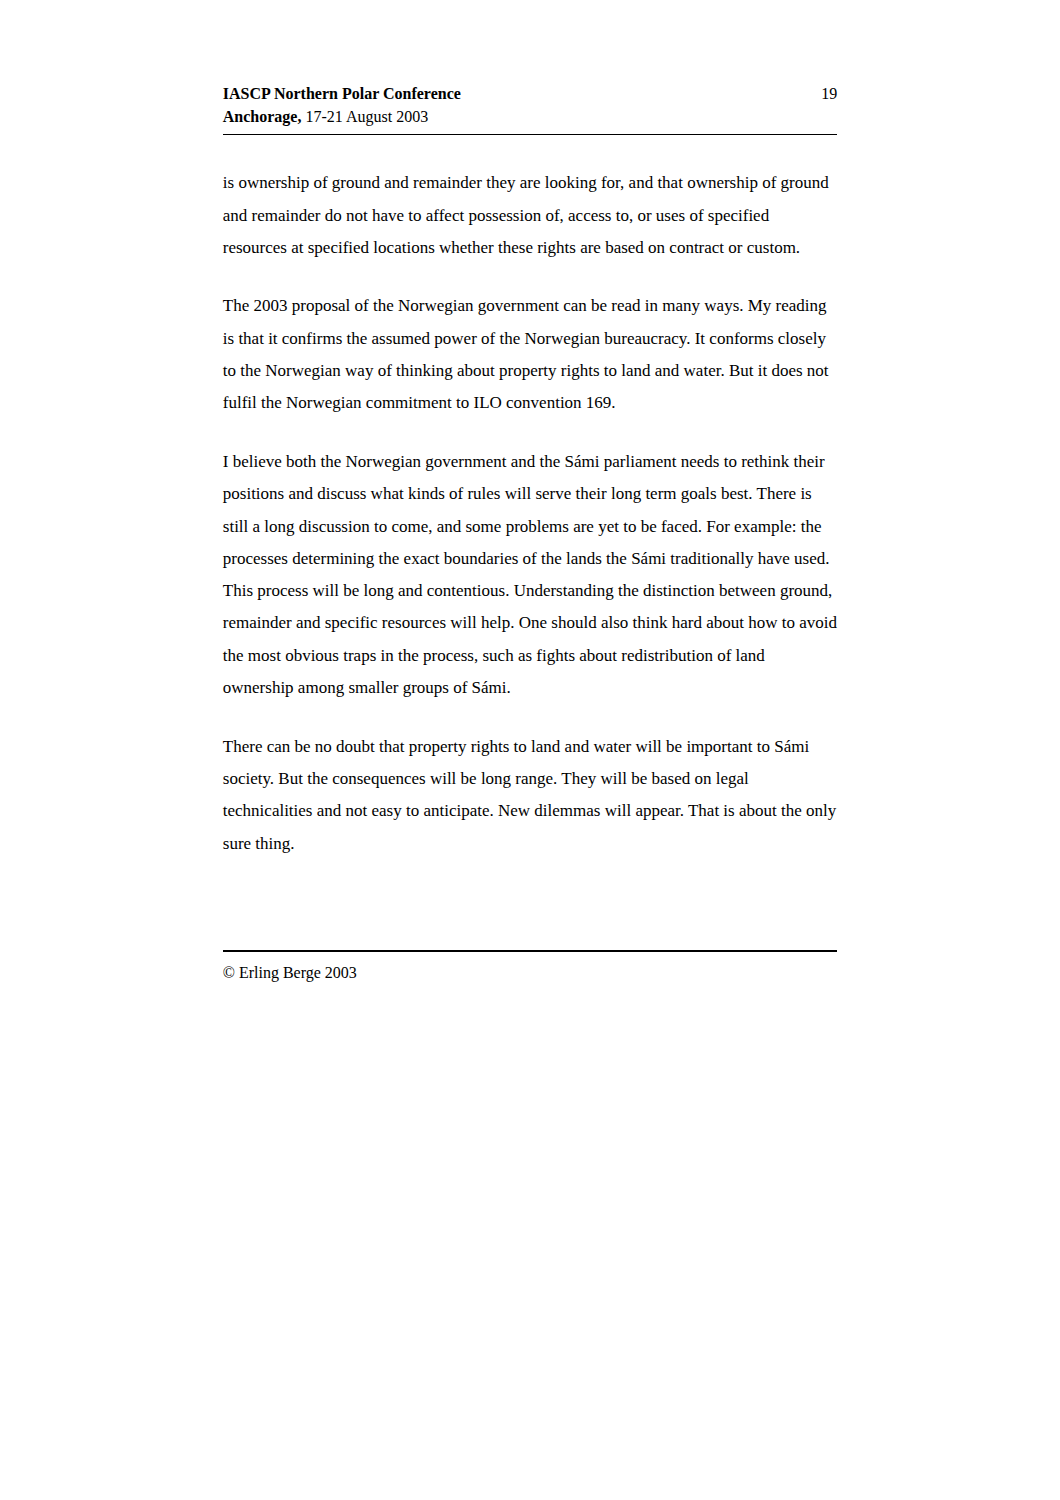IASCP Northern Polar Conference
Anchorage, 17-21 August 2003
19
is ownership of ground and remainder they are looking for, and that ownership of ground and remainder do not have to affect possession of, access to, or uses of specified resources at specified locations whether these rights are based on contract or custom.
The 2003 proposal of the Norwegian government can be read in many ways. My reading is that it confirms the assumed power of the Norwegian bureaucracy. It conforms closely to the Norwegian way of thinking about property rights to land and water. But it does not fulfil the Norwegian commitment to ILO convention 169.
I believe both the Norwegian government and the Sámi parliament needs to rethink their positions and discuss what kinds of rules will serve their long term goals best. There is still a long discussion to come, and some problems are yet to be faced. For example: the processes determining the exact boundaries of the lands the Sámi traditionally have used. This process will be long and contentious. Understanding the distinction between ground, remainder and specific resources will help. One should also think hard about how to avoid the most obvious traps in the process, such as fights about redistribution of land ownership among smaller groups of Sámi.
There can be no doubt that property rights to land and water will be important to Sámi society. But the consequences will be long range. They will be based on legal technicalities and not easy to anticipate. New dilemmas will appear. That is about the only sure thing.
© Erling Berge 2003